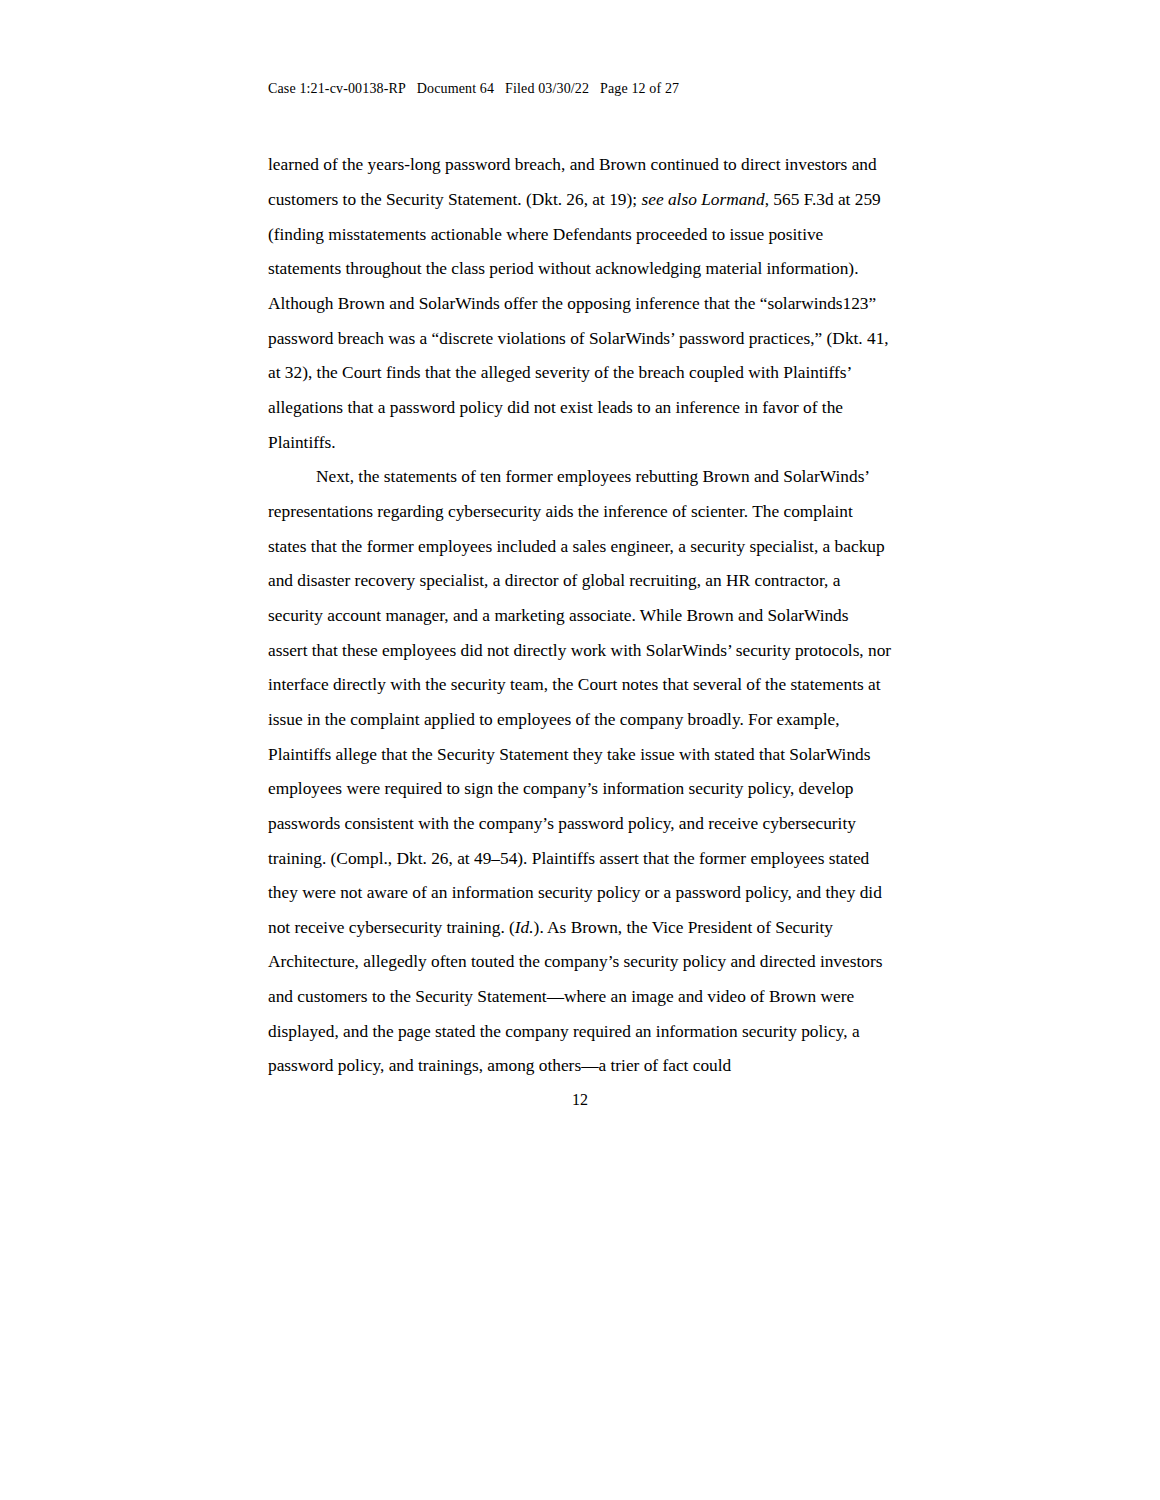Case 1:21-cv-00138-RP Document 64 Filed 03/30/22 Page 12 of 27
learned of the years-long password breach, and Brown continued to direct investors and customers to the Security Statement. (Dkt. 26, at 19); see also Lormand, 565 F.3d at 259 (finding misstatements actionable where Defendants proceeded to issue positive statements throughout the class period without acknowledging material information). Although Brown and SolarWinds offer the opposing inference that the “solarwinds123” password breach was a “discrete violations of SolarWinds’ password practices,” (Dkt. 41, at 32), the Court finds that the alleged severity of the breach coupled with Plaintiffs’ allegations that a password policy did not exist leads to an inference in favor of the Plaintiffs.
Next, the statements of ten former employees rebutting Brown and SolarWinds’ representations regarding cybersecurity aids the inference of scienter. The complaint states that the former employees included a sales engineer, a security specialist, a backup and disaster recovery specialist, a director of global recruiting, an HR contractor, a security account manager, and a marketing associate. While Brown and SolarWinds assert that these employees did not directly work with SolarWinds’ security protocols, nor interface directly with the security team, the Court notes that several of the statements at issue in the complaint applied to employees of the company broadly. For example, Plaintiffs allege that the Security Statement they take issue with stated that SolarWinds employees were required to sign the company’s information security policy, develop passwords consistent with the company’s password policy, and receive cybersecurity training. (Compl., Dkt. 26, at 49–54). Plaintiffs assert that the former employees stated they were not aware of an information security policy or a password policy, and they did not receive cybersecurity training. (Id.). As Brown, the Vice President of Security Architecture, allegedly often touted the company’s security policy and directed investors and customers to the Security Statement—where an image and video of Brown were displayed, and the page stated the company required an information security policy, a password policy, and trainings, among others—a trier of fact could
12